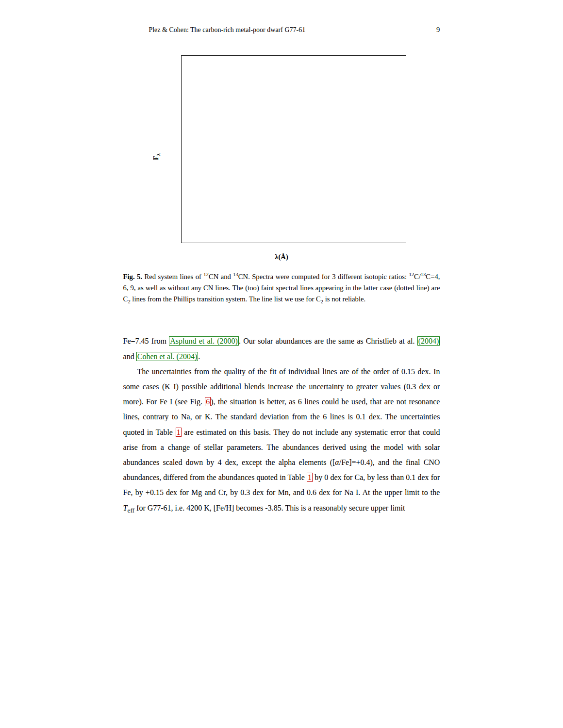Plez & Cohen: The carbon-rich metal-poor dwarf G77-61 9
Fλ
λ(Å)
Fig. 5. Red system lines of 12CN and 13CN. Spectra were computed for 3 different isotopic ratios: 12C/13C=4, 6, 9, as well as without any CN lines. The (too) faint spectral lines appearing in the latter case (dotted line) are C2 lines from the Phillips transition system. The line list we use for C2 is not reliable.
Fe=7.45 from Asplund et al. (2000). Our solar abundances are the same as Christlieb at al. (2004) and Cohen et al. (2004).
The uncertainties from the quality of the fit of individual lines are of the order of 0.15 dex. In some cases (K I) possible additional blends increase the uncertainty to greater values (0.3 dex or more). For Fe I (see Fig. 6), the situation is better, as 6 lines could be used, that are not resonance lines, contrary to Na, or K. The standard deviation from the 6 lines is 0.1 dex. The uncertainties quoted in Table 1 are estimated on this basis. They do not include any systematic error that could arise from a change of stellar parameters. The abundances derived using the model with solar abundances scaled down by 4 dex, except the alpha elements ([α/Fe]=+0.4), and the final CNO abundances, differed from the abundances quoted in Table 1 by 0 dex for Ca, by less than 0.1 dex for Fe, by +0.15 dex for Mg and Cr, by 0.3 dex for Mn, and 0.6 dex for Na I. At the upper limit to the Teff for G77-61, i.e. 4200 K, [Fe/H] becomes -3.85. This is a reasonably secure upper limit